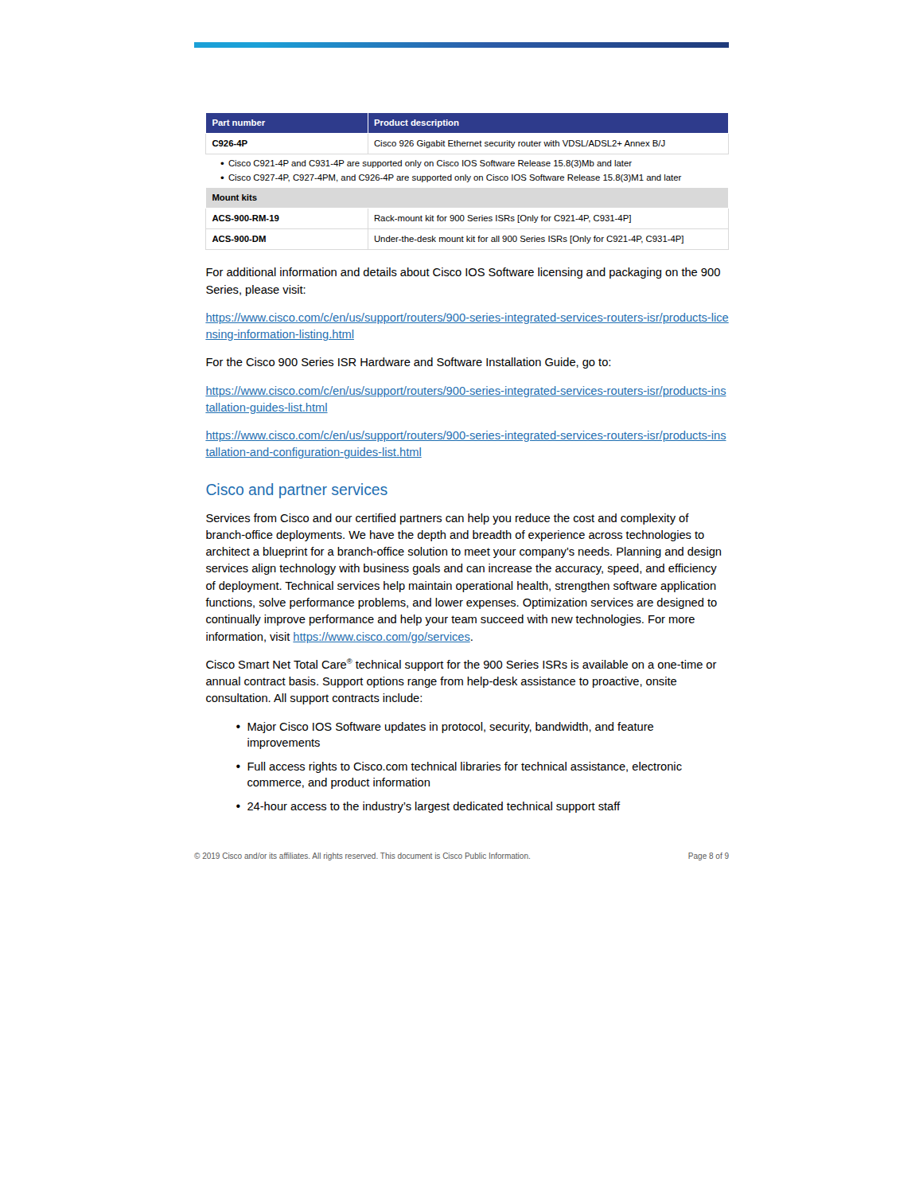| Part number | Product description |
| --- | --- |
| C926-4P | Cisco 926 Gigabit Ethernet security router with VDSL/ADSL2+ Annex B/J |
| Cisco C921-4P and C931-4P are supported only on Cisco IOS Software Release 15.8(3)Mb and later Cisco C927-4P, C927-4PM, and C926-4P are supported only on Cisco IOS Software Release 15.8(3)M1 and later |
| Mount kits |
| ACS-900-RM-19 | Rack-mount kit for 900 Series ISRs [Only for C921-4P, C931-4P] |
| ACS-900-DM | Under-the-desk mount kit for all 900 Series ISRs [Only for C921-4P, C931-4P] |
For additional information and details about Cisco IOS Software licensing and packaging on the 900 Series, please visit:
https://www.cisco.com/c/en/us/support/routers/900-series-integrated-services-routers-isr/products-licensing-information-listing.html
For the Cisco 900 Series ISR Hardware and Software Installation Guide, go to:
https://www.cisco.com/c/en/us/support/routers/900-series-integrated-services-routers-isr/products-installation-guides-list.html
https://www.cisco.com/c/en/us/support/routers/900-series-integrated-services-routers-isr/products-installation-and-configuration-guides-list.html
Cisco and partner services
Services from Cisco and our certified partners can help you reduce the cost and complexity of branch-office deployments. We have the depth and breadth of experience across technologies to architect a blueprint for a branch-office solution to meet your company's needs. Planning and design services align technology with business goals and can increase the accuracy, speed, and efficiency of deployment. Technical services help maintain operational health, strengthen software application functions, solve performance problems, and lower expenses. Optimization services are designed to continually improve performance and help your team succeed with new technologies. For more information, visit https://www.cisco.com/go/services.
Cisco Smart Net Total Care® technical support for the 900 Series ISRs is available on a one-time or annual contract basis. Support options range from help-desk assistance to proactive, onsite consultation. All support contracts include:
Major Cisco IOS Software updates in protocol, security, bandwidth, and feature improvements
Full access rights to Cisco.com technical libraries for technical assistance, electronic commerce, and product information
24-hour access to the industry’s largest dedicated technical support staff
© 2019 Cisco and/or its affiliates. All rights reserved. This document is Cisco Public Information. Page 8 of 9